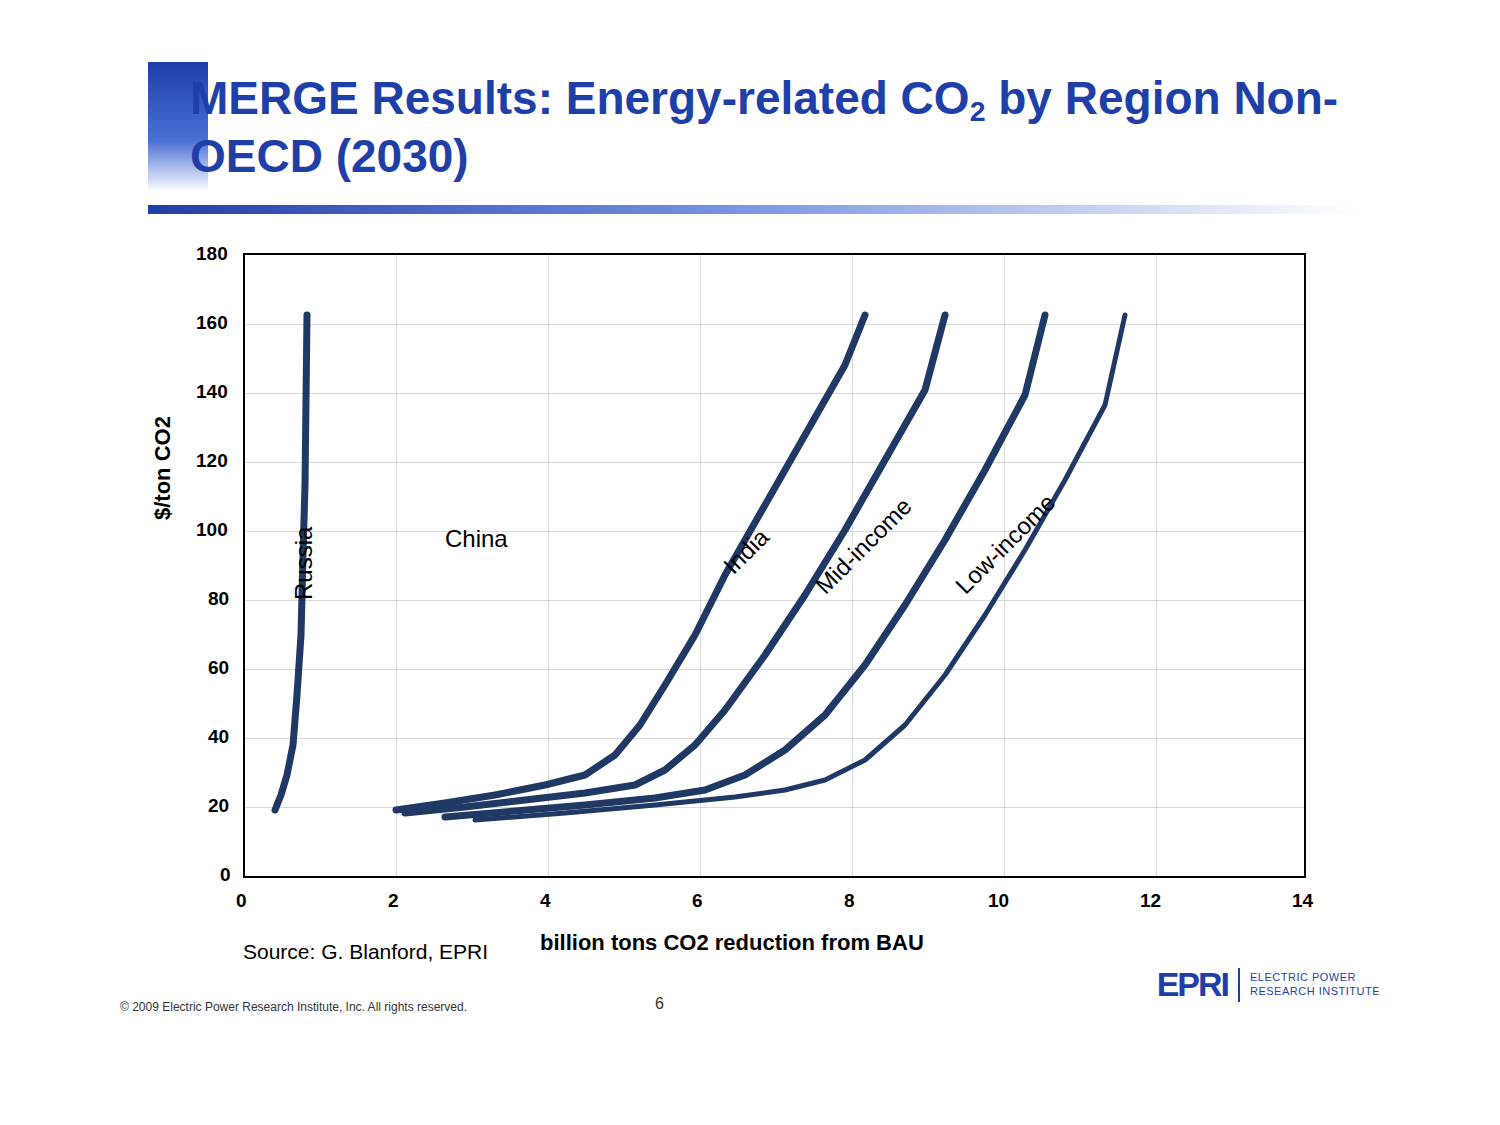MERGE Results: Energy-related CO2 by Region Non-OECD (2030)
$/ton CO2
180
160
140
120
100
80
60
40
20
0
0
2
4
6
8
10
12
14
billion tons CO2 reduction from BAU
Russia
China
India
Mid-income
Low-income
Source: G. Blanford, EPRI
© 2009 Electric Power Research Institute, Inc. All rights reserved.
6
EPRI
ELECTRIC POWER
RESEARCH INSTITUTE